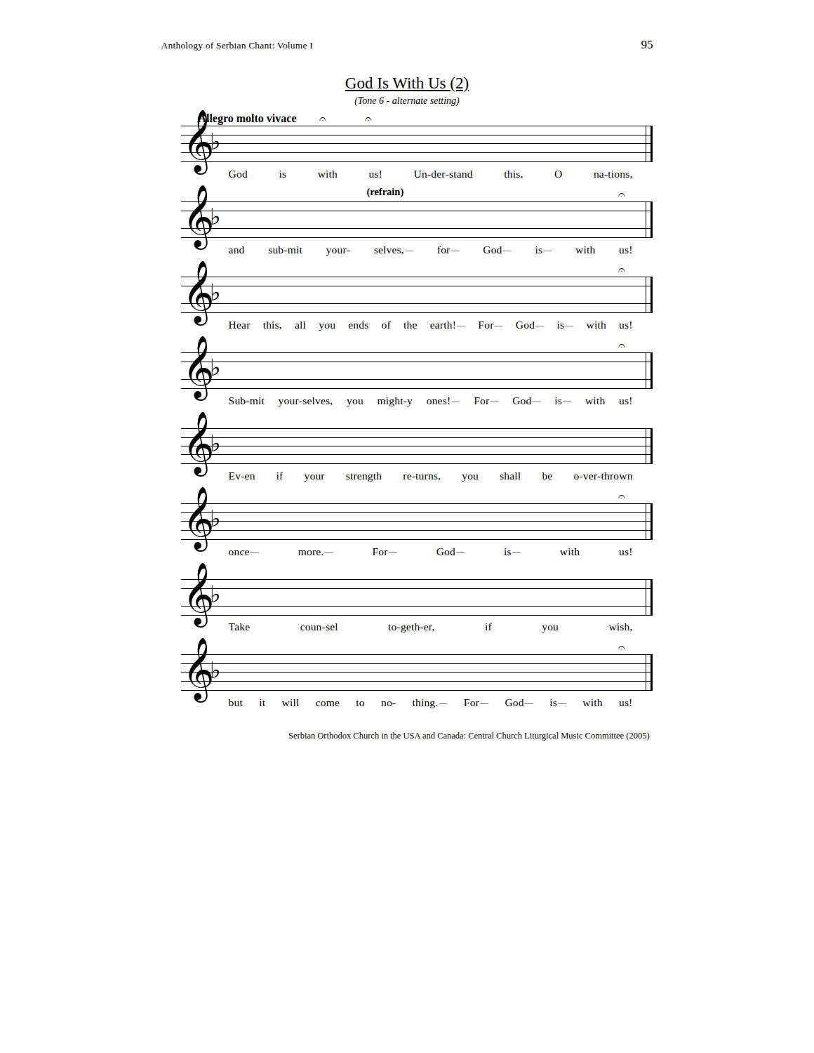Anthology of Serbian Chant: Volume I
95
God Is With Us (2)
(Tone 6 - alternate setting)
Allegro molto vivace
𝄞 ♭ 𝄐 𝄐
God is with us! Un‑der‑stand this, Ona‑tions,
(refrain)
𝄞 ♭ 𝄐
and sub‑mit your‑selves, for God is with us!
𝄞 ♭ 𝄐
Hear this, all you ends of the earth!For God is with us!
𝄞 ♭ 𝄐
Sub‑mit your‑selves, you might‑y ones!For God is with us!
𝄞 ♭
Ev‑en if your strength re‑turns, you shall be o‑ver‑thrown
𝄞 ♭ 𝄐
once more. For God is with us!
𝄞 ♭
Take coun‑sel to‑geth‑er, if you wish,
𝄞 ♭ 𝄐
but it will come to no‑thing. For God is with us!
Serbian Orthodox Church in the USA and Canada: Central Church Liturgical Music Committee (2005)